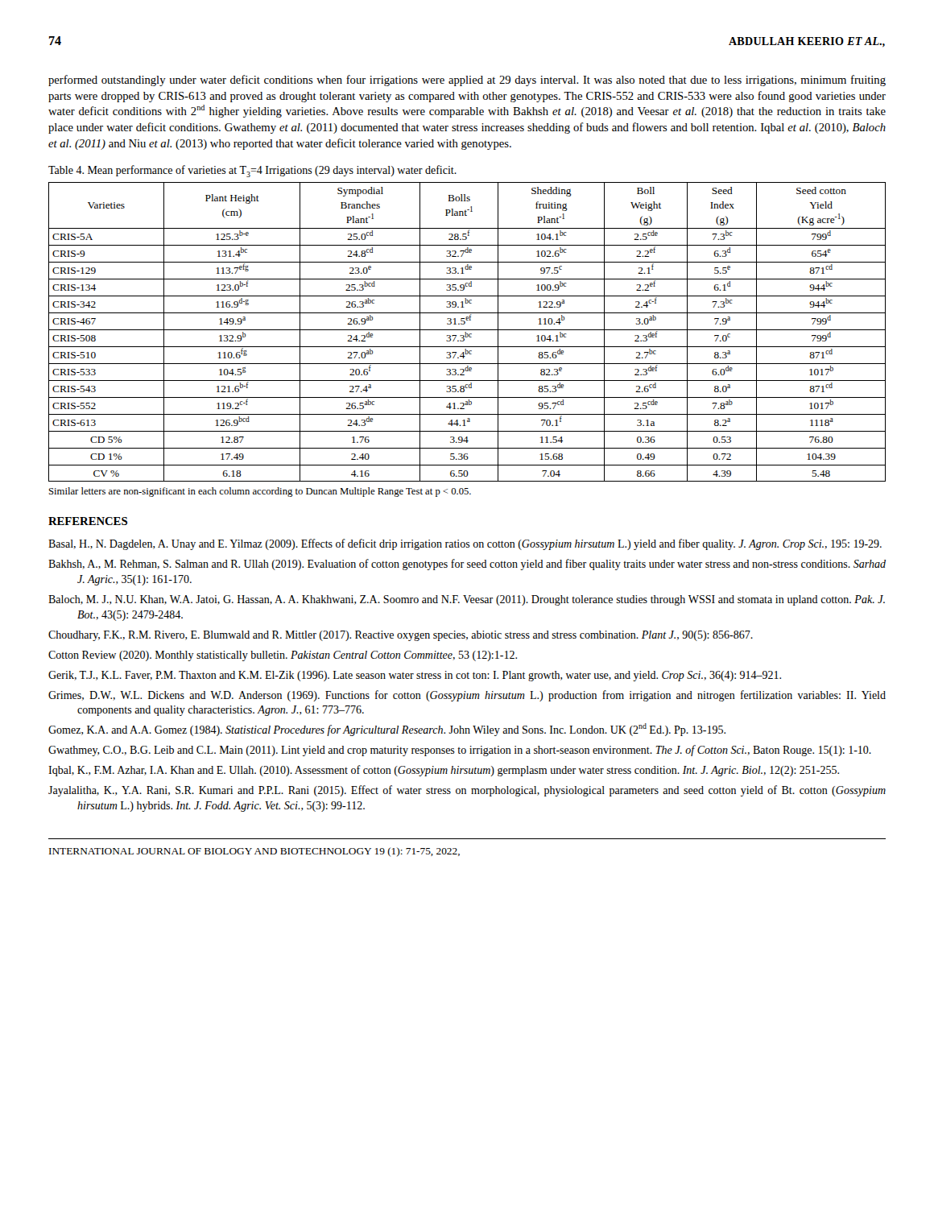74 ABDULLAH KEERIO ET AL.,
performed outstandingly under water deficit conditions when four irrigations were applied at 29 days interval. It was also noted that due to less irrigations, minimum fruiting parts were dropped by CRIS-613 and proved as drought tolerant variety as compared with other genotypes. The CRIS-552 and CRIS-533 were also found good varieties under water deficit conditions with 2nd higher yielding varieties. Above results were comparable with Bakhsh et al. (2018) and Veesar et al. (2018) that the reduction in traits take place under water deficit conditions. Gwathemy et al. (2011) documented that water stress increases shedding of buds and flowers and boll retention. Iqbal et al. (2010), Baloch et al. (2011) and Niu et al. (2013) who reported that water deficit tolerance varied with genotypes.
Table 4. Mean performance of varieties at T3=4 Irrigations (29 days interval) water deficit.
| Varieties | Plant Height (cm) | Sympodial Branches Plant -1 | Bolls Plant -1 | Shedding fruiting Plant -1 | Boll Weight (g) | Seed Index (g) | Seed cotton Yield (Kg acre -1 ) |
| --- | --- | --- | --- | --- | --- | --- | --- |
| CRIS-5A | 125.3 b-e | 25.0 cd | 28.5 f | 104.1 bc | 2.5 cde | 7.3 bc | 799 d |
| CRIS-9 | 131.4 bc | 24.8 cd | 32.7 de | 102.6 bc | 2.2 ef | 6.3 d | 654 e |
| CRIS-129 | 113.7 efg | 23.0 e | 33.1 de | 97.5 c | 2.1 f | 5.5 e | 871 cd |
| CRIS-134 | 123.0 b-f | 25.3 bcd | 35.9 cd | 100.9 bc | 2.2 ef | 6.1 d | 944 bc |
| CRIS-342 | 116.9 d-g | 26.3 abc | 39.1 bc | 122.9 a | 2.4 c-f | 7.3 bc | 944 bc |
| CRIS-467 | 149.9 a | 26.9 ab | 31.5 ef | 110.4 b | 3.0 ab | 7.9 a | 799 d |
| CRIS-508 | 132.9 b | 24.2 de | 37.3 bc | 104.1 bc | 2.3 def | 7.0 c | 799 d |
| CRIS-510 | 110.6 fg | 27.0 ab | 37.4 bc | 85.6 de | 2.7 bc | 8.3 a | 871 cd |
| CRIS-533 | 104.5 g | 20.6 f | 33.2 de | 82.3 e | 2.3 def | 6.0 de | 1017 b |
| CRIS-543 | 121.6 b-f | 27.4 a | 35.8 cd | 85.3 de | 2.6 cd | 8.0 a | 871 cd |
| CRIS-552 | 119.2 c-f | 26.5 abc | 41.2 ab | 95.7 cd | 2.5 cde | 7.8 ab | 1017 b |
| CRIS-613 | 126.9 bcd | 24.3 de | 44.1 a | 70.1 f | 3.1a | 8.2 a | 1118 a |
| CD 5% | 12.87 | 1.76 | 3.94 | 11.54 | 0.36 | 0.53 | 76.80 |
| CD 1% | 17.49 | 2.40 | 5.36 | 15.68 | 0.49 | 0.72 | 104.39 |
| CV % | 6.18 | 4.16 | 6.50 | 7.04 | 8.66 | 4.39 | 5.48 |
Similar letters are non-significant in each column according to Duncan Multiple Range Test at p < 0.05.
REFERENCES
Basal, H., N. Dagdelen, A. Unay and E. Yilmaz (2009). Effects of deficit drip irrigation ratios on cotton (Gossypium hirsutum L.) yield and fiber quality. J. Agron. Crop Sci., 195: 19-29.
Bakhsh, A., M. Rehman, S. Salman and R. Ullah (2019). Evaluation of cotton genotypes for seed cotton yield and fiber quality traits under water stress and non-stress conditions. Sarhad J. Agric., 35(1): 161-170.
Baloch, M. J., N.U. Khan, W.A. Jatoi, G. Hassan, A. A. Khakhwani, Z.A. Soomro and N.F. Veesar (2011). Drought tolerance studies through WSSI and stomata in upland cotton. Pak. J. Bot., 43(5): 2479-2484.
Choudhary, F.K., R.M. Rivero, E. Blumwald and R. Mittler (2017). Reactive oxygen species, abiotic stress and stress combination. Plant J., 90(5): 856-867.
Cotton Review (2020). Monthly statistically bulletin. Pakistan Central Cotton Committee, 53 (12):1-12.
Gerik, T.J., K.L. Faver, P.M. Thaxton and K.M. El-Zik (1996). Late season water stress in cot ton: I. Plant growth, water use, and yield. Crop Sci., 36(4): 914–921.
Grimes, D.W., W.L. Dickens and W.D. Anderson (1969). Functions for cotton (Gossypium hirsutum L.) production from irrigation and nitrogen fertilization variables: II. Yield components and quality characteristics. Agron. J., 61: 773–776.
Gomez, K.A. and A.A. Gomez (1984). Statistical Procedures for Agricultural Research. John Wiley and Sons. Inc. London. UK (2nd Ed.). Pp. 13-195.
Gwathmey, C.O., B.G. Leib and C.L. Main (2011). Lint yield and crop maturity responses to irrigation in a short-season environment. The J. of Cotton Sci., Baton Rouge. 15(1): 1-10.
Iqbal, K., F.M. Azhar, I.A. Khan and E. Ullah. (2010). Assessment of cotton (Gossypium hirsutum) germplasm under water stress condition. Int. J. Agric. Biol., 12(2): 251-255.
Jayalalitha, K., Y.A. Rani, S.R. Kumari and P.P.L. Rani (2015). Effect of water stress on morphological, physiological parameters and seed cotton yield of Bt. cotton (Gossypium hirsutum L.) hybrids. Int. J. Fodd. Agric. Vet. Sci., 5(3): 99-112.
INTERNATIONAL JOURNAL OF BIOLOGY AND BIOTECHNOLOGY 19 (1): 71-75, 2022,